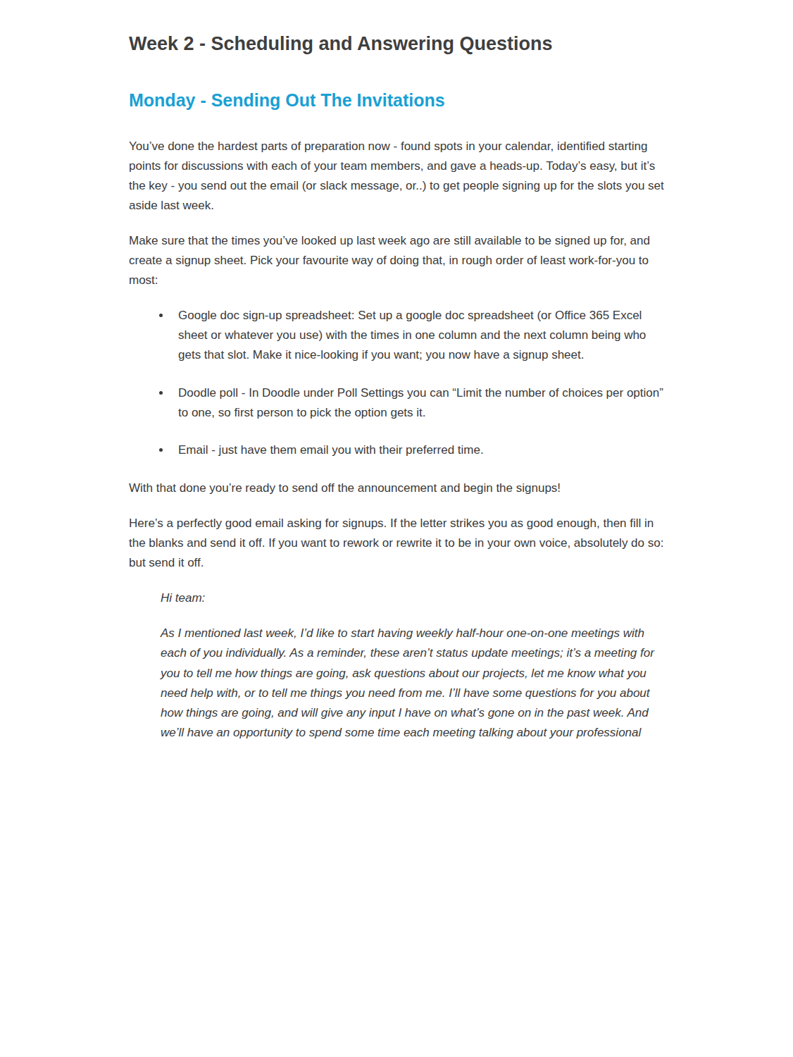Week 2 - Scheduling and Answering Questions
Monday - Sending Out The Invitations
You’ve done the hardest parts of preparation now - found spots in your calendar, identified starting points for discussions with each of your team members, and gave a heads-up. Today’s easy, but it’s the key - you send out the email (or slack message, or..) to get people signing up for the slots you set aside last week.
Make sure that the times you’ve looked up last week ago are still available to be signed up for, and create a signup sheet. Pick your favourite way of doing that, in rough order of least work-for-you to most:
Google doc sign-up spreadsheet: Set up a google doc spreadsheet (or Office 365 Excel sheet or whatever you use) with the times in one column and the next column being who gets that slot. Make it nice-looking if you want; you now have a signup sheet.
Doodle poll - In Doodle under Poll Settings you can “Limit the number of choices per option” to one, so first person to pick the option gets it.
Email - just have them email you with their preferred time.
With that done you’re ready to send off the announcement and begin the signups!
Here’s a perfectly good email asking for signups. If the letter strikes you as good enough, then fill in the blanks and send it off. If you want to rework or rewrite it to be in your own voice, absolutely do so: but send it off.
Hi team:
As I mentioned last week, I’d like to start having weekly half-hour one-on-one meetings with each of you individually. As a reminder, these aren’t status update meetings; it’s a meeting for you to tell me how things are going, ask questions about our projects, let me know what you need help with, or to tell me things you need from me. I’ll have some questions for you about how things are going, and will give any input I have on what’s gone on in the past week. And we’ll have an opportunity to spend some time each meeting talking about your professional